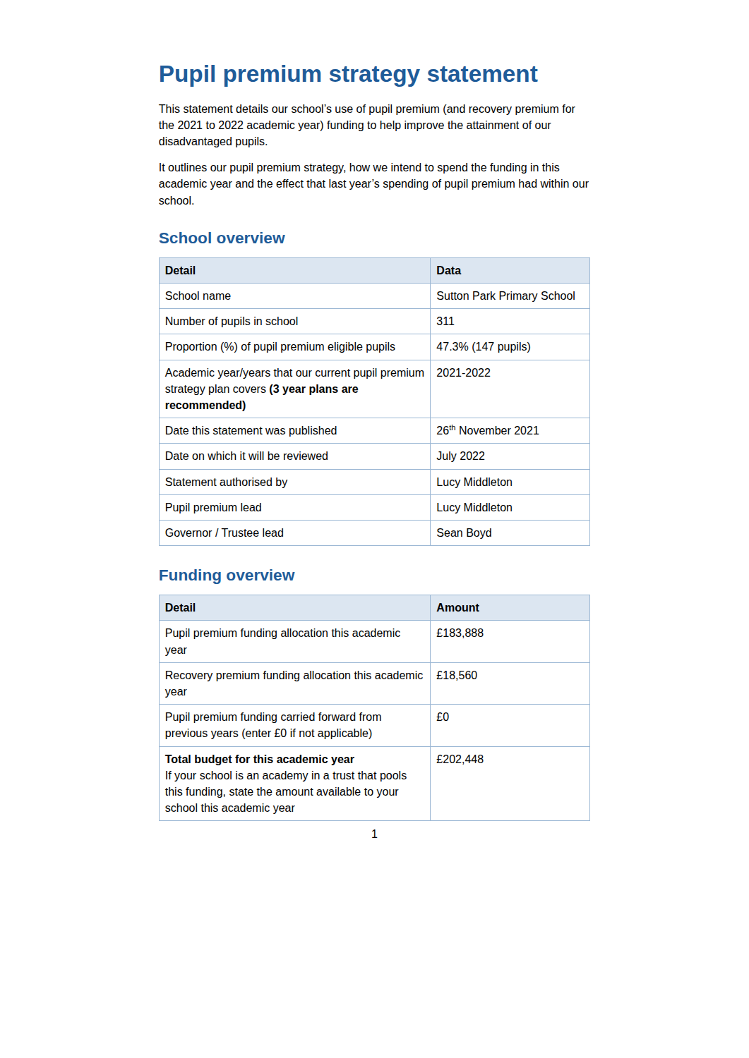Pupil premium strategy statement
This statement details our school’s use of pupil premium (and recovery premium for the 2021 to 2022 academic year) funding to help improve the attainment of our disadvantaged pupils.
It outlines our pupil premium strategy, how we intend to spend the funding in this academic year and the effect that last year’s spending of pupil premium had within our school.
School overview
| Detail | Data |
| --- | --- |
| School name | Sutton Park Primary School |
| Number of pupils in school | 311 |
| Proportion (%) of pupil premium eligible pupils | 47.3% (147 pupils) |
| Academic year/years that our current pupil premium strategy plan covers (3 year plans are recommended) | 2021-2022 |
| Date this statement was published | 26 th November 2021 |
| Date on which it will be reviewed | July 2022 |
| Statement authorised by | Lucy Middleton |
| Pupil premium lead | Lucy Middleton |
| Governor / Trustee lead | Sean Boyd |
Funding overview
| Detail | Amount |
| --- | --- |
| Pupil premium funding allocation this academic year | £183,888 |
| Recovery premium funding allocation this academic year | £18,560 |
| Pupil premium funding carried forward from previous years (enter £0 if not applicable) | £0 |
| Total budget for this academic year If your school is an academy in a trust that pools this funding, state the amount available to your school this academic year | £202,448 |
1